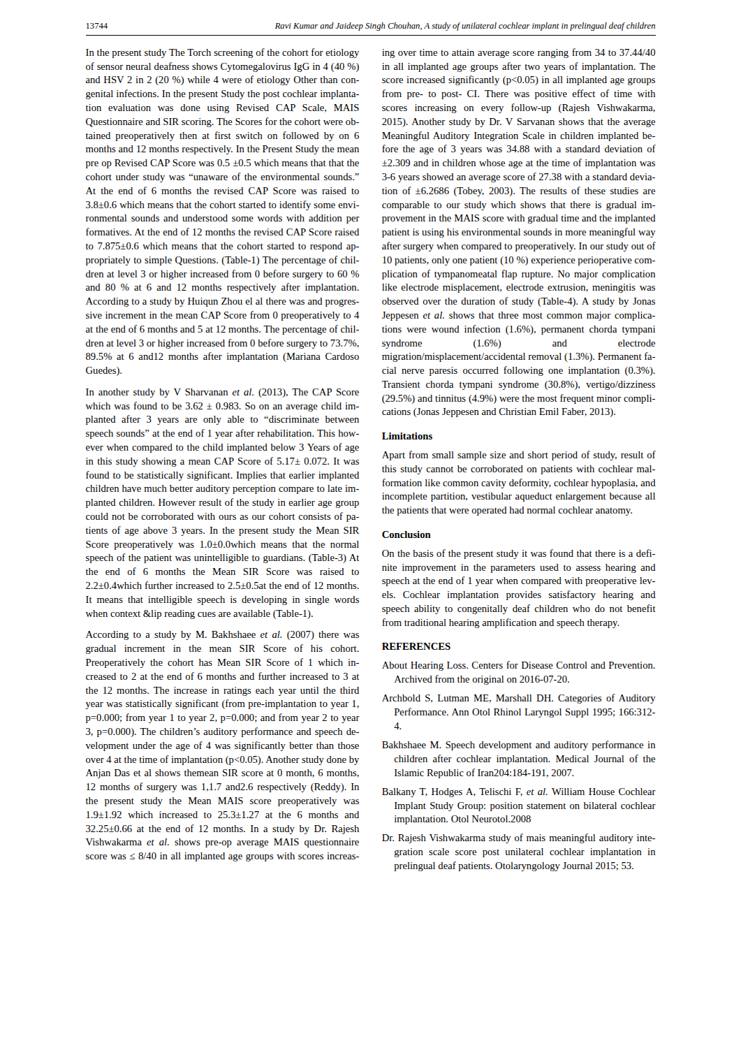13744 Ravi Kumar and Jaideep Singh Chouhan, A study of unilateral cochlear implant in prelingual deaf children
In the present study The Torch screening of the cohort for etiology of sensor neural deafness shows Cytomegalovirus IgG in 4 (40 %) and HSV 2 in 2 (20 %) while 4 were of etiology Other than congenital infections. In the present Study the post cochlear implantation evaluation was done using Revised CAP Scale, MAIS Questionnaire and SIR scoring. The Scores for the cohort were obtained preoperatively then at first switch on followed by on 6 months and 12 months respectively. In the Present Study the mean pre op Revised CAP Score was 0.5 ±0.5 which means that that the cohort under study was “unaware of the environmental sounds.” At the end of 6 months the revised CAP Score was raised to 3.8±0.6 which means that the cohort started to identify some environmental sounds and understood some words with addition per formatives. At the end of 12 months the revised CAP Score raised to 7.875±0.6 which means that the cohort started to respond appropriately to simple Questions. (Table-1) The percentage of children at level 3 or higher increased from 0 before surgery to 60 % and 80 % at 6 and 12 months respectively after implantation. According to a study by Huiqun Zhou el al there was and progressive increment in the mean CAP Score from 0 preoperatively to 4 at the end of 6 months and 5 at 12 months. The percentage of children at level 3 or higher increased from 0 before surgery to 73.7%, 89.5% at 6 and12 months after implantation (Mariana Cardoso Guedes).
In another study by V Sharvanan et al. (2013), The CAP Score which was found to be 3.62 ± 0.983. So on an average child implanted after 3 years are only able to “discriminate between speech sounds” at the end of 1 year after rehabilitation. This however when compared to the child implanted below 3 Years of age in this study showing a mean CAP Score of 5.17± 0.072. It was found to be statistically significant. Implies that earlier implanted children have much better auditory perception compare to late implanted children. However result of the study in earlier age group could not be corroborated with ours as our cohort consists of patients of age above 3 years. In the present study the Mean SIR Score preoperatively was 1.0±0.0which means that the normal speech of the patient was unintelligible to guardians. (Table-3) At the end of 6 months the Mean SIR Score was raised to 2.2±0.4which further increased to 2.5±0.5at the end of 12 months. It means that intelligible speech is developing in single words when context &lip reading cues are available (Table-1).
According to a study by M. Bakhshaee et al. (2007) there was gradual increment in the mean SIR Score of his cohort. Preoperatively the cohort has Mean SIR Score of 1 which increased to 2 at the end of 6 months and further increased to 3 at the 12 months. The increase in ratings each year until the third year was statistically significant (from pre-implantation to year 1, p=0.000; from year 1 to year 2, p=0.000; and from year 2 to year 3, p=0.000). The children’s auditory performance and speech development under the age of 4 was significantly better than those over 4 at the time of implantation (p<0.05). Another study done by Anjan Das et al shows themean SIR score at 0 month, 6 months, 12 months of surgery was 1,1.7 and2.6 respectively (Reddy). In the present study the Mean MAIS score preoperatively was 1.9±1.92 which increased to 25.3±1.27 at the 6 months and 32.25±0.66 at the end of 12 months. In a study by Dr. Rajesh Vishwakarma et al. shows pre-op average MAIS questionnaire score was ≤ 8/40 in all implanted age groups with scores increasing over time to attain average score ranging from 34 to 37.44/40 in all implanted age groups after two years of implantation. The score increased significantly (p<0.05) in all implanted age groups from pre- to post- CI. There was positive effect of time with scores increasing on every follow-up (Rajesh Vishwakarma, 2015). Another study by Dr. V Sarvanan shows that the average Meaningful Auditory Integration Scale in children implanted before the age of 3 years was 34.88 with a standard deviation of ±2.309 and in children whose age at the time of implantation was 3-6 years showed an average score of 27.38 with a standard deviation of ±6.2686 (Tobey, 2003). The results of these studies are comparable to our study which shows that there is gradual improvement in the MAIS score with gradual time and the implanted patient is using his environmental sounds in more meaningful way after surgery when compared to preoperatively. In our study out of 10 patients, only one patient (10 %) experience perioperative complication of tympanomeatal flap rupture. No major complication like electrode misplacement, electrode extrusion, meningitis was observed over the duration of study (Table-4). A study by Jonas Jeppesen et al. shows that three most common major complications were wound infection (1.6%), permanent chorda tympani syndrome (1.6%) and electrode migration/misplacement/accidental removal (1.3%). Permanent facial nerve paresis occurred following one implantation (0.3%). Transient chorda tympani syndrome (30.8%), vertigo/dizziness (29.5%) and tinnitus (4.9%) were the most frequent minor complications (Jonas Jeppesen and Christian Emil Faber, 2013).
Limitations
Apart from small sample size and short period of study, result of this study cannot be corroborated on patients with cochlear malformation like common cavity deformity, cochlear hypoplasia, and incomplete partition, vestibular aqueduct enlargement because all the patients that were operated had normal cochlear anatomy.
Conclusion
On the basis of the present study it was found that there is a definite improvement in the parameters used to assess hearing and speech at the end of 1 year when compared with preoperative levels. Cochlear implantation provides satisfactory hearing and speech ability to congenitally deaf children who do not benefit from traditional hearing amplification and speech therapy.
REFERENCES
About Hearing Loss. Centers for Disease Control and Prevention. Archived from the original on 2016-07-20.
Archbold S, Lutman ME, Marshall DH. Categories of Auditory Performance. Ann Otol Rhinol Laryngol Suppl 1995; 166:312-4.
Bakhshaee M. Speech development and auditory performance in children after cochlear implantation. Medical Journal of the Islamic Republic of Iran204:184-191, 2007.
Balkany T, Hodges A, Telischi F, et al. William House Cochlear Implant Study Group: position statement on bilateral cochlear implantation. Otol Neurotol.2008
Dr. Rajesh Vishwakarma study of mais meaningful auditory integration scale score post unilateral cochlear implantation in prelingual deaf patients. Otolaryngology Journal 2015; 53.